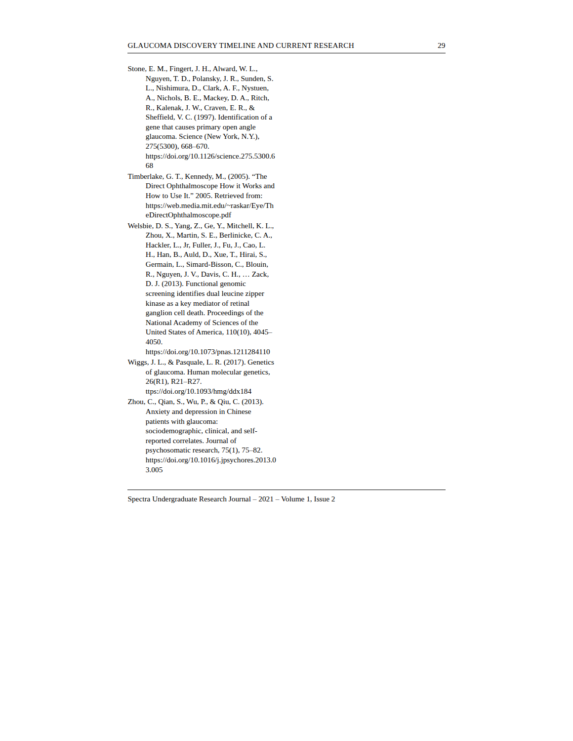Glaucoma Discovery Timeline and Current Research 29
Stone, E. M., Fingert, J. H., Alward, W. L., Nguyen, T. D., Polansky, J. R., Sunden, S. L., Nishimura, D., Clark, A. F., Nystuen, A., Nichols, B. E., Mackey, D. A., Ritch, R., Kalenak, J. W., Craven, E. R., & Sheffield, V. C. (1997). Identification of a gene that causes primary open angle glaucoma. Science (New York, N.Y.), 275(5300), 668–670. https://doi.org/10.1126/science.275.5300.668
Timberlake, G. T., Kennedy, M., (2005). “The Direct Ophthalmoscope How it Works and How to Use It.” 2005. Retrieved from: https://web.media.mit.edu/~raskar/Eye/TheDirectOphthalmoscope.pdf
Welsbie, D. S., Yang, Z., Ge, Y., Mitchell, K. L., Zhou, X., Martin, S. E., Berlinicke, C. A., Hackler, L., Jr, Fuller, J., Fu, J., Cao, L. H., Han, B., Auld, D., Xue, T., Hirai, S., Germain, L., Simard-Bisson, C., Blouin, R., Nguyen, J. V., Davis, C. H., … Zack, D. J. (2013). Functional genomic screening identifies dual leucine zipper kinase as a key mediator of retinal ganglion cell death. Proceedings of the National Academy of Sciences of the United States of America, 110(10), 4045–4050. https://doi.org/10.1073/pnas.1211284110
Wiggs, J. L., & Pasquale, L. R. (2017). Genetics of glaucoma. Human molecular genetics, 26(R1), R21–R27. ttps://doi.org/10.1093/hmg/ddx184
Zhou, C., Qian, S., Wu, P., & Qiu, C. (2013). Anxiety and depression in Chinese patients with glaucoma: sociodemographic, clinical, and self-reported correlates. Journal of psychosomatic research, 75(1), 75–82. https://doi.org/10.1016/j.jpsychores.2013.03.005
Spectra Undergraduate Research Journal – 2021 – Volume 1, Issue 2